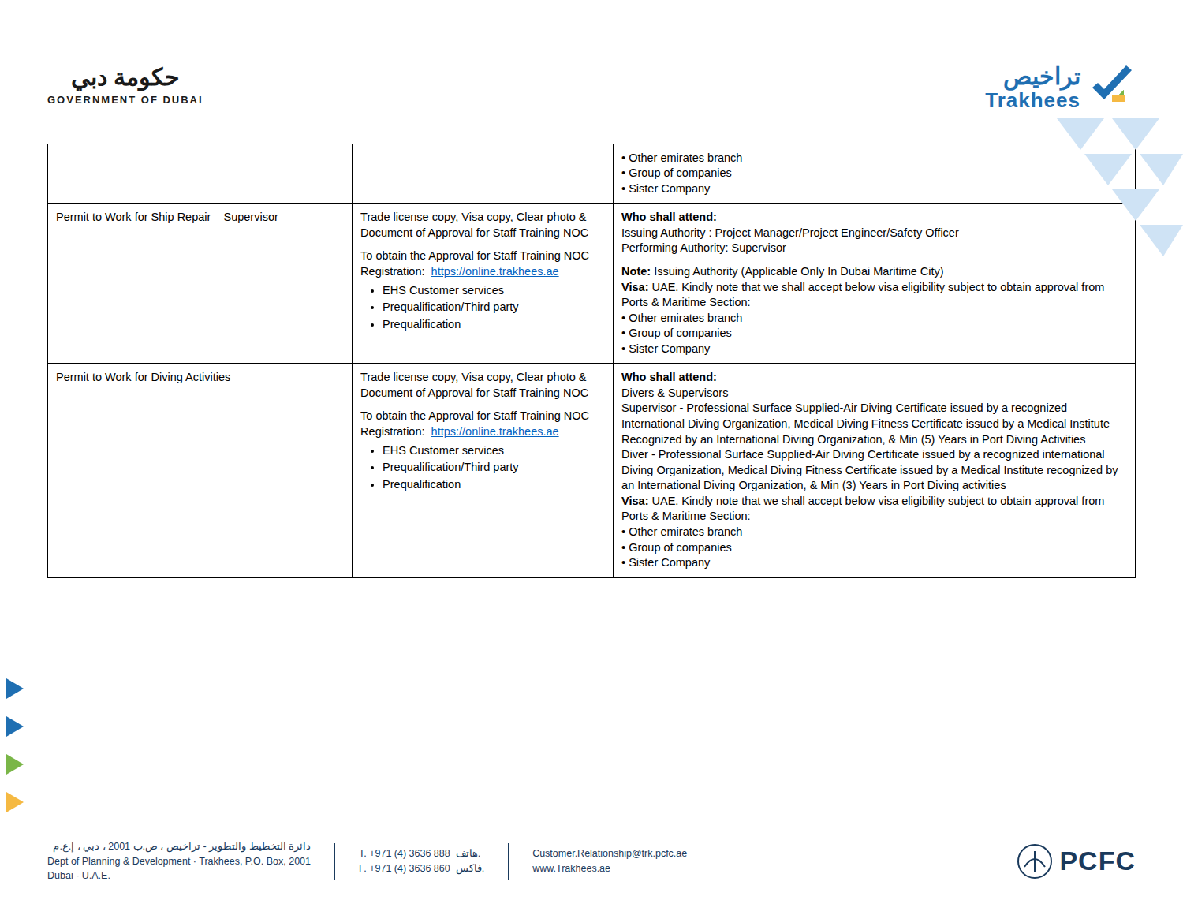حكومة دبي
GOVERNMENT OF DUBAI
تراخيص
Trakhees
| | | • Other emirates branch • Group of companies • Sister Company |
| Permit to Work for Ship Repair – Supervisor | Trade license copy, Visa copy, Clear photo & Document of Approval for Staff Training NOC To obtain the Approval for Staff Training NOC Registration: https://online.trakhees.ae EHS Customer services Prequalification/Third party Prequalification | Who shall attend: Issuing Authority : Project Manager/Project Engineer/Safety Officer Performing Authority: Supervisor Note: Issuing Authority (Applicable Only In Dubai Maritime City) Visa: UAE. Kindly note that we shall accept below visa eligibility subject to obtain approval from Ports & Maritime Section: • Other emirates branch • Group of companies • Sister Company |
| Permit to Work for Diving Activities | Trade license copy, Visa copy, Clear photo & Document of Approval for Staff Training NOC To obtain the Approval for Staff Training NOC Registration: https://online.trakhees.ae EHS Customer services Prequalification/Third party Prequalification | Who shall attend: Divers & Supervisors Supervisor - Professional Surface Supplied-Air Diving Certificate issued by a recognized International Diving Organization, Medical Diving Fitness Certificate issued by a Medical Institute Recognized by an International Diving Organization, & Min (5) Years in Port Diving Activities Diver - Professional Surface Supplied-Air Diving Certificate issued by a recognized international Diving Organization, Medical Diving Fitness Certificate issued by a Medical Institute recognized by an International Diving Organization, & Min (3) Years in Port Diving activities Visa: UAE. Kindly note that we shall accept below visa eligibility subject to obtain approval from Ports & Maritime Section: • Other emirates branch • Group of companies • Sister Company |
دائرة التخطيط والتطوير - تراخيص ، ص.ب 2001 ، دبي ، إ.ع.م
Dept of Planning & Development · Trakhees, P.O. Box, 2001
Dubai - U.A.E.
T. +971 (4) 3636 888 هاتف.
F. +971 (4) 3636 860 فاكس.
Customer.Relationship@trk.pcfc.ae
www.Trakhees.ae
PCFC